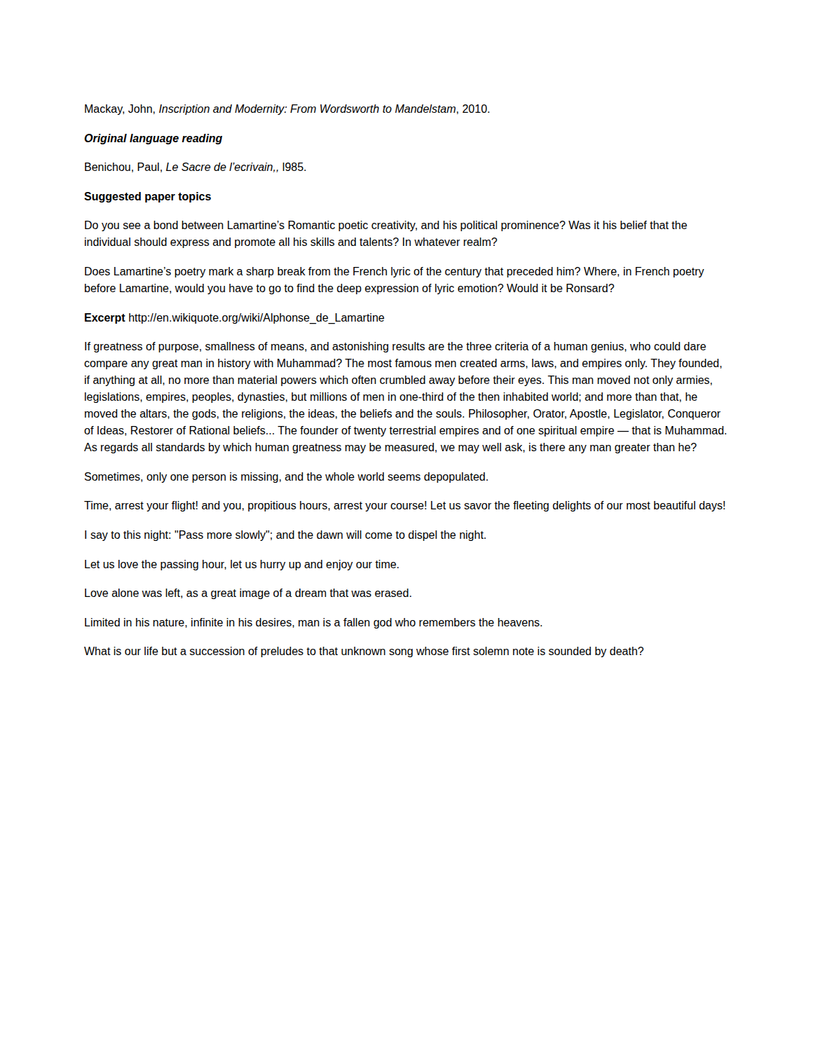Mackay, John, Inscription and Modernity: From Wordsworth to Mandelstam, 2010.
Original language reading
Benichou, Paul, Le Sacre de l’ecrivain,, l985.
Suggested paper topics
Do you see a bond between Lamartine’s Romantic poetic creativity, and his political prominence? Was it his belief that the individual should express and promote all his skills and talents? In whatever realm?
Does Lamartine’s poetry mark a sharp break from the French lyric of the century that preceded him? Where, in French poetry before Lamartine, would you have to go to find the deep expression of lyric emotion? Would it be Ronsard?
Excerpt http://en.wikiquote.org/wiki/Alphonse_de_Lamartine
If greatness of purpose, smallness of means, and astonishing results are the three criteria of a human genius, who could dare compare any great man in history with Muhammad? The most famous men created arms, laws, and empires only. They founded, if anything at all, no more than material powers which often crumbled away before their eyes. This man moved not only armies, legislations, empires, peoples, dynasties, but millions of men in one-third of the then inhabited world; and more than that, he moved the altars, the gods, the religions, the ideas, the beliefs and the souls. Philosopher, Orator, Apostle, Legislator, Conqueror of Ideas, Restorer of Rational beliefs... The founder of twenty terrestrial empires and of one spiritual empire — that is Muhammad. As regards all standards by which human greatness may be measured, we may well ask, is there any man greater than he?
Sometimes, only one person is missing, and the whole world seems depopulated.
Time, arrest your flight! and you, propitious hours, arrest your course! Let us savor the fleeting delights of our most beautiful days!
I say to this night: "Pass more slowly"; and the dawn will come to dispel the night.
Let us love the passing hour, let us hurry up and enjoy our time.
Love alone was left, as a great image of a dream that was erased.
Limited in his nature, infinite in his desires, man is a fallen god who remembers the heavens.
What is our life but a succession of preludes to that unknown song whose first solemn note is sounded by death?